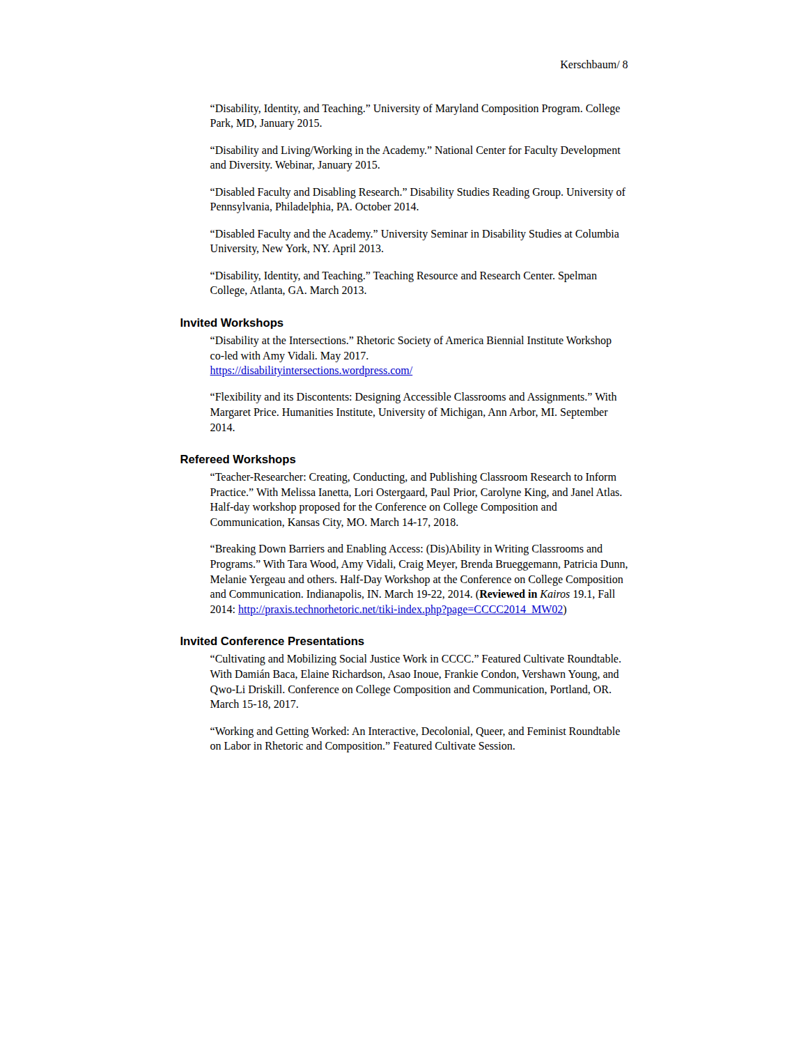Kerschbaum/ 8
“Disability, Identity, and Teaching.” University of Maryland Composition Program. College Park, MD, January 2015.
“Disability and Living/Working in the Academy.” National Center for Faculty Development and Diversity. Webinar, January 2015.
“Disabled Faculty and Disabling Research.” Disability Studies Reading Group. University of Pennsylvania, Philadelphia, PA. October 2014.
“Disabled Faculty and the Academy.” University Seminar in Disability Studies at Columbia University, New York, NY. April 2013.
“Disability, Identity, and Teaching.” Teaching Resource and Research Center. Spelman College, Atlanta, GA. March 2013.
Invited Workshops
“Disability at the Intersections.” Rhetoric Society of America Biennial Institute Workshop co-led with Amy Vidali. May 2017.
https://disabilityintersections.wordpress.com/
“Flexibility and its Discontents: Designing Accessible Classrooms and Assignments.” With Margaret Price. Humanities Institute, University of Michigan, Ann Arbor, MI. September 2014.
Refereed Workshops
“Teacher-Researcher: Creating, Conducting, and Publishing Classroom Research to Inform Practice.” With Melissa Ianetta, Lori Ostergaard, Paul Prior, Carolyne King, and Janel Atlas. Half-day workshop proposed for the Conference on College Composition and Communication, Kansas City, MO. March 14-17, 2018.
“Breaking Down Barriers and Enabling Access: (Dis)Ability in Writing Classrooms and Programs.” With Tara Wood, Amy Vidali, Craig Meyer, Brenda Brueggemann, Patricia Dunn, Melanie Yergeau and others. Half-Day Workshop at the Conference on College Composition and Communication. Indianapolis, IN. March 19-22, 2014. (Reviewed in Kairos 19.1, Fall 2014: http://praxis.technorhetoric.net/tiki-index.php?page=CCCC2014_MW02)
Invited Conference Presentations
“Cultivating and Mobilizing Social Justice Work in CCCC.” Featured Cultivate Roundtable. With Damián Baca, Elaine Richardson, Asao Inoue, Frankie Condon, Vershawn Young, and Qwo-Li Driskill. Conference on College Composition and Communication, Portland, OR. March 15-18, 2017.
“Working and Getting Worked: An Interactive, Decolonial, Queer, and Feminist Roundtable on Labor in Rhetoric and Composition.” Featured Cultivate Session.